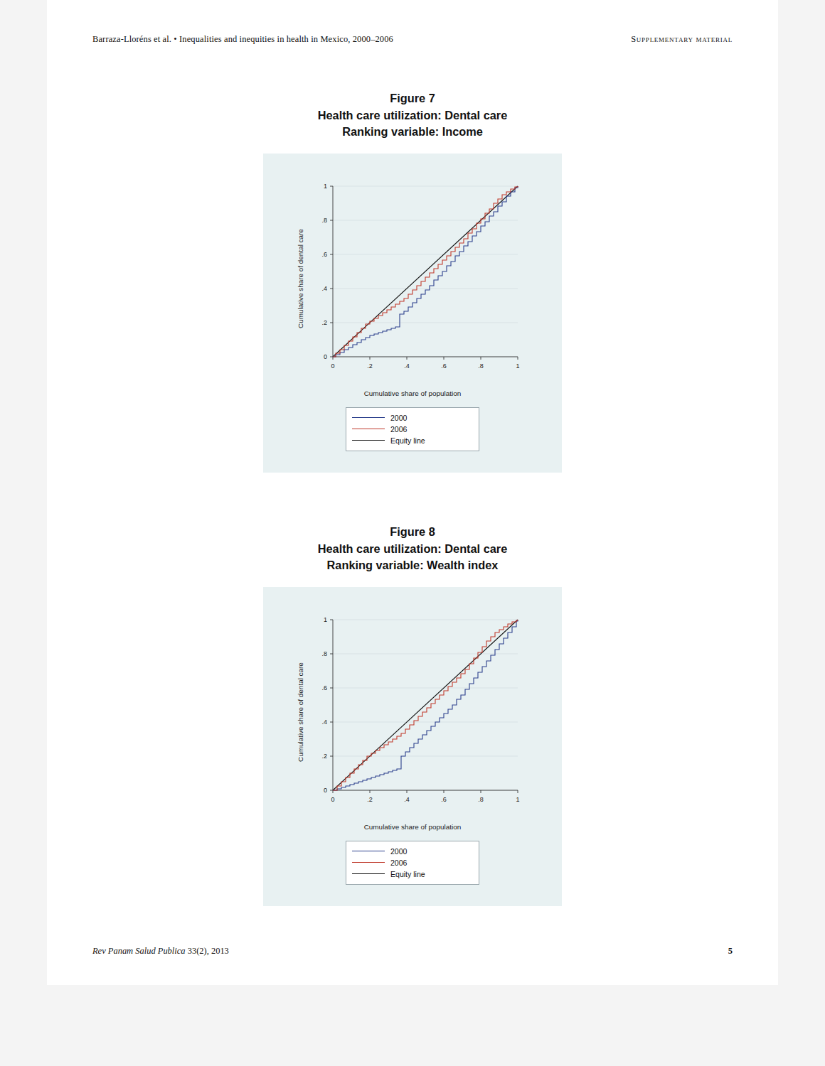Barraza-Lloréns et al. • Inequalities and inequities in health in Mexico, 2000–2006
Supplementary material
Figure 7
Health care utilization: Dental care
Ranking variable: Income
Cumulative share of dental care
0 .2 .4 .6 .8 1 0 .2 .4 .6 .8 1
Cumulative share of population
2000
2006
Equity line
Figure 8
Health care utilization: Dental care
Ranking variable: Wealth index
Cumulative share of dental care
0 .2 .4 .6 .8 1 0 .2 .4 .6 .8 1
Cumulative share of population
2000
2006
Equity line
Rev Panam Salud Publica 33(2), 2013
5